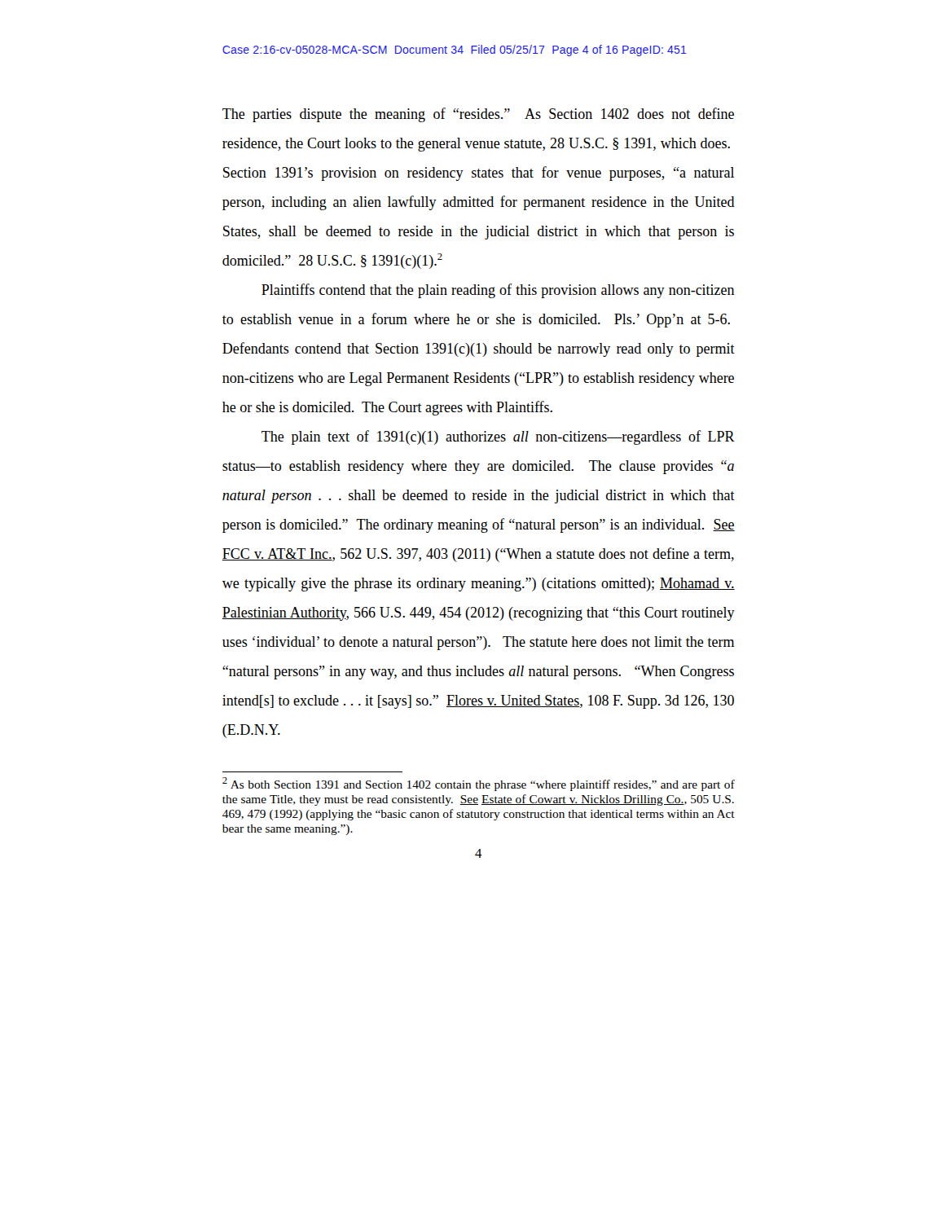Case 2:16-cv-05028-MCA-SCM Document 34 Filed 05/25/17 Page 4 of 16 PageID: 451
The parties dispute the meaning of “resides.” As Section 1402 does not define residence, the Court looks to the general venue statute, 28 U.S.C. § 1391, which does. Section 1391’s provision on residency states that for venue purposes, “a natural person, including an alien lawfully admitted for permanent residence in the United States, shall be deemed to reside in the judicial district in which that person is domiciled.” 28 U.S.C. § 1391(c)(1).2
Plaintiffs contend that the plain reading of this provision allows any non-citizen to establish venue in a forum where he or she is domiciled. Pls.’ Opp’n at 5-6. Defendants contend that Section 1391(c)(1) should be narrowly read only to permit non-citizens who are Legal Permanent Residents (“LPR”) to establish residency where he or she is domiciled. The Court agrees with Plaintiffs.
The plain text of 1391(c)(1) authorizes all non-citizens—regardless of LPR status—to establish residency where they are domiciled. The clause provides “a natural person . . . shall be deemed to reside in the judicial district in which that person is domiciled.” The ordinary meaning of “natural person” is an individual. See FCC v. AT&T Inc., 562 U.S. 397, 403 (2011) (“When a statute does not define a term, we typically give the phrase its ordinary meaning.”) (citations omitted); Mohamad v. Palestinian Authority, 566 U.S. 449, 454 (2012) (recognizing that “this Court routinely uses ‘individual’ to denote a natural person”). The statute here does not limit the term “natural persons” in any way, and thus includes all natural persons. “When Congress intend[s] to exclude . . . it [says] so.” Flores v. United States, 108 F. Supp. 3d 126, 130 (E.D.N.Y.
2 As both Section 1391 and Section 1402 contain the phrase “where plaintiff resides,” and are part of the same Title, they must be read consistently. See Estate of Cowart v. Nicklos Drilling Co., 505 U.S. 469, 479 (1992) (applying the “basic canon of statutory construction that identical terms within an Act bear the same meaning.”).
4